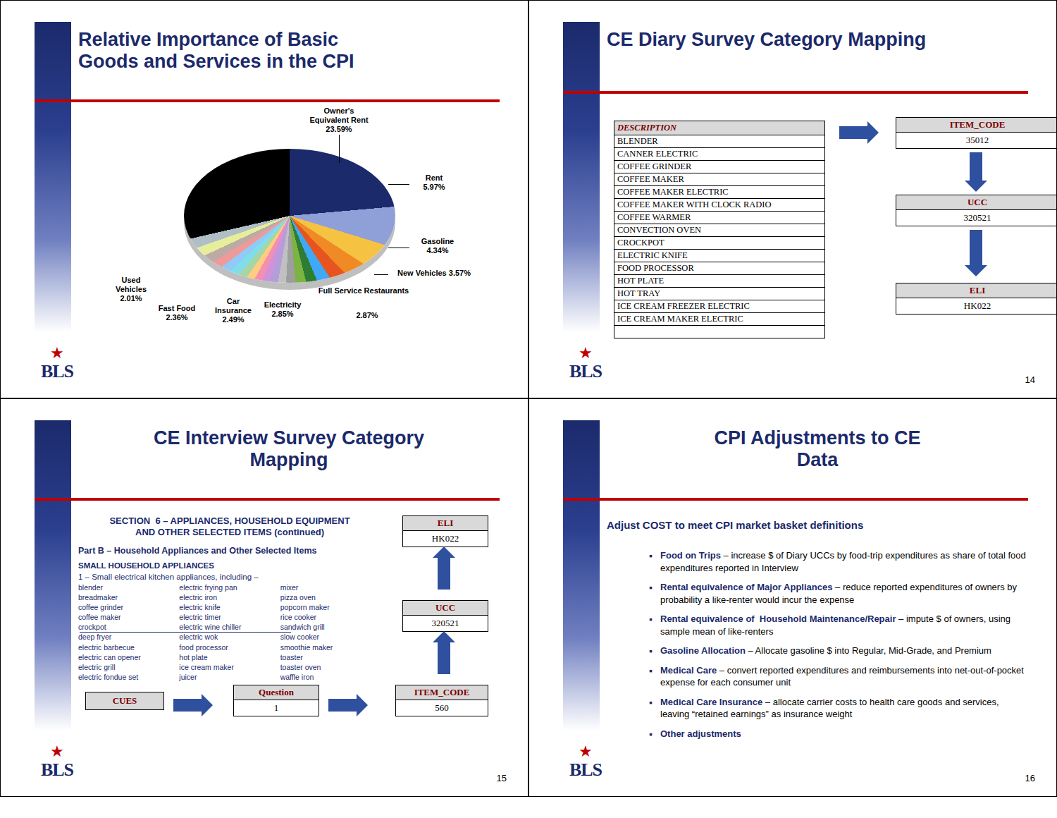Relative Importance of Basic
Goods and Services in the CPI
Owner's
Equivalent Rent
23.59%
Rent
5.97%
Gasoline
4.34%
New Vehicles 3.57%
Full Service Restaurants
2.87%
Electricity
2.85%
Car
Insurance
2.49%
Fast Food
2.36%
Used
Vehicles
2.01%
★
BLS
CE Diary Survey Category Mapping
| DESCRIPTION |
| --- |
| BLENDER |
| CANNER ELECTRIC |
| COFFEE GRINDER |
| COFFEE MAKER |
| COFFEE MAKER ELECTRIC |
| COFFEE MAKER WITH CLOCK RADIO |
| COFFEE WARMER |
| CONVECTION OVEN |
| CROCKPOT |
| ELECTRIC KNIFE |
| FOOD PROCESSOR |
| HOT PLATE |
| HOT TRAY |
| ICE CREAM FREEZER ELECTRIC |
| ICE CREAM MAKER ELECTRIC |
ITEM_CODE
35012
UCC
320521
ELI
HK022
★
BLS
14
CE Interview Survey Category
Mapping
SECTION 6 – APPLIANCES, HOUSEHOLD EQUIPMENT
AND OTHER SELECTED ITEMS (continued)
Part B – Household Appliances and Other Selected Items
SMALL HOUSEHOLD APPLIANCES
1 – Small electrical kitchen appliances, including –
blender
breadmaker
coffee grinder
coffee maker
crockpot
deep fryer
electric barbecue
electric can opener
electric grill
electric fondue set
electric frying pan
electric iron
electric knife
electric timer
electric wine chiller
electric wok
food processor
hot plate
ice cream maker
juicer
mixer
pizza oven
popcorn maker
rice cooker
sandwich grill
slow cooker
smoothie maker
toaster
toaster oven
waffle iron
ELI
HK022
UCC
320521
ITEM_CODE
560
CUES
Question
1
★
BLS
15
CPI Adjustments to CE
Data
Adjust COST to meet CPI market basket definitions
Food on Trips – increase $ of Diary UCCs by food-trip expenditures as share of total food expenditures reported in Interview
Rental equivalence of Major Appliances – reduce reported expenditures of owners by probability a like-renter would incur the expense
Rental equivalence of Household Maintenance/Repair – impute $ of owners, using sample mean of like-renters
Gasoline Allocation – Allocate gasoline $ into Regular, Mid-Grade, and Premium
Medical Care – convert reported expenditures and reimbursements into net-out-of-pocket expense for each consumer unit
Medical Care Insurance – allocate carrier costs to health care goods and services, leaving “retained earnings” as insurance weight
Other adjustments
★
BLS
16